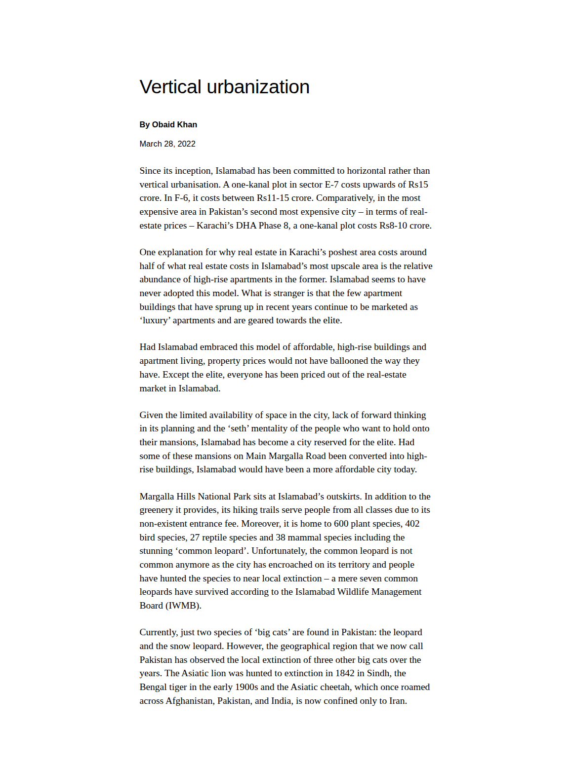Vertical urbanization
By Obaid Khan
March 28, 2022
Since its inception, Islamabad has been committed to horizontal rather than vertical urbanisation. A one-kanal plot in sector E-7 costs upwards of Rs15 crore. In F-6, it costs between Rs11-15 crore. Comparatively, in the most expensive area in Pakistan’s second most expensive city – in terms of real-estate prices – Karachi’s DHA Phase 8, a one-kanal plot costs Rs8-10 crore.
One explanation for why real estate in Karachi’s poshest area costs around half of what real estate costs in Islamabad’s most upscale area is the relative abundance of high-rise apartments in the former. Islamabad seems to have never adopted this model. What is stranger is that the few apartment buildings that have sprung up in recent years continue to be marketed as ‘luxury’ apartments and are geared towards the elite.
Had Islamabad embraced this model of affordable, high-rise buildings and apartment living, property prices would not have ballooned the way they have. Except the elite, everyone has been priced out of the real-estate market in Islamabad.
Given the limited availability of space in the city, lack of forward thinking in its planning and the ‘seth’ mentality of the people who want to hold onto their mansions, Islamabad has become a city reserved for the elite. Had some of these mansions on Main Margalla Road been converted into high-rise buildings, Islamabad would have been a more affordable city today.
Margalla Hills National Park sits at Islamabad’s outskirts. In addition to the greenery it provides, its hiking trails serve people from all classes due to its non-existent entrance fee. Moreover, it is home to 600 plant species, 402 bird species, 27 reptile species and 38 mammal species including the stunning ‘common leopard’. Unfortunately, the common leopard is not common anymore as the city has encroached on its territory and people have hunted the species to near local extinction – a mere seven common leopards have survived according to the Islamabad Wildlife Management Board (IWMB).
Currently, just two species of ‘big cats’ are found in Pakistan: the leopard and the snow leopard. However, the geographical region that we now call Pakistan has observed the local extinction of three other big cats over the years. The Asiatic lion was hunted to extinction in 1842 in Sindh, the Bengal tiger in the early 1900s and the Asiatic cheetah, which once roamed across Afghanistan, Pakistan, and India, is now confined only to Iran.